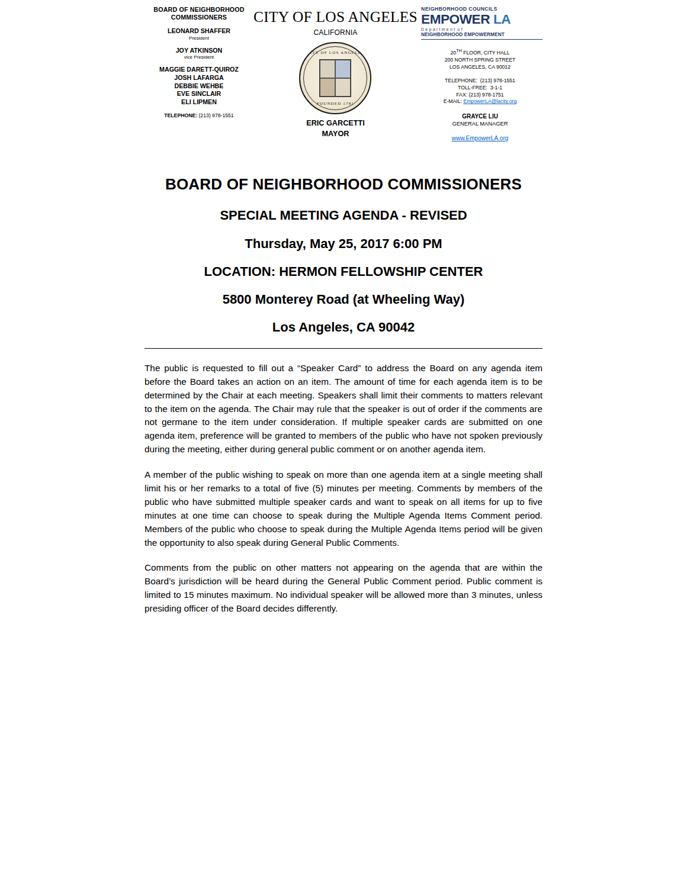| BOARD OF NEIGHBORHOOD COMMISSIONERS LEONARD SHAFFER President JOY ATKINSON vice President MAGGIE DARETT-QUIROZ JOSH LAFARGA DEBBIE WEHBE EVE SINCLAIR ELI LIPMEN TELEPHONE: (213) 978-1551 | CITY OF LOS ANGELES CALIFORNIA CITY OF LOS ANGELES FOUNDED 1781 ERIC GARCETTI MAYOR | NEIGHBORHOOD COUNCILS EMPOWER LA D e p a r t m e n t o f NEIGHBORHOOD EMPOWERMENT 20 TH FLOOR, CITY HALL 200 NORTH SPRING STREET LOS ANGELES, CA 90012 TELEPHONE: (213) 978-1551 TOLL-FREE: 3-1-1 FAX: (213) 978-1751 E-MAIL: EmpowerLA@lacity.org GRAYCE LIU GENERAL MANAGER www.EmpowerLA.org |
BOARD OF NEIGHBORHOOD COMMISSIONERS
SPECIAL MEETING AGENDA - REVISED
Thursday, May 25, 2017 6:00 PM
LOCATION: HERMON FELLOWSHIP CENTER
5800 Monterey Road (at Wheeling Way)
Los Angeles, CA 90042
The public is requested to fill out a “Speaker Card” to address the Board on any agenda item before the Board takes an action on an item. The amount of time for each agenda item is to be determined by the Chair at each meeting. Speakers shall limit their comments to matters relevant to the item on the agenda. The Chair may rule that the speaker is out of order if the comments are not germane to the item under consideration. If multiple speaker cards are submitted on one agenda item, preference will be granted to members of the public who have not spoken previously during the meeting, either during general public comment or on another agenda item.
A member of the public wishing to speak on more than one agenda item at a single meeting shall limit his or her remarks to a total of five (5) minutes per meeting. Comments by members of the public who have submitted multiple speaker cards and want to speak on all items for up to five minutes at one time can choose to speak during the Multiple Agenda Items Comment period. Members of the public who choose to speak during the Multiple Agenda Items period will be given the opportunity to also speak during General Public Comments.
Comments from the public on other matters not appearing on the agenda that are within the Board’s jurisdiction will be heard during the General Public Comment period. Public comment is limited to 15 minutes maximum. No individual speaker will be allowed more than 3 minutes, unless presiding officer of the Board decides differently.